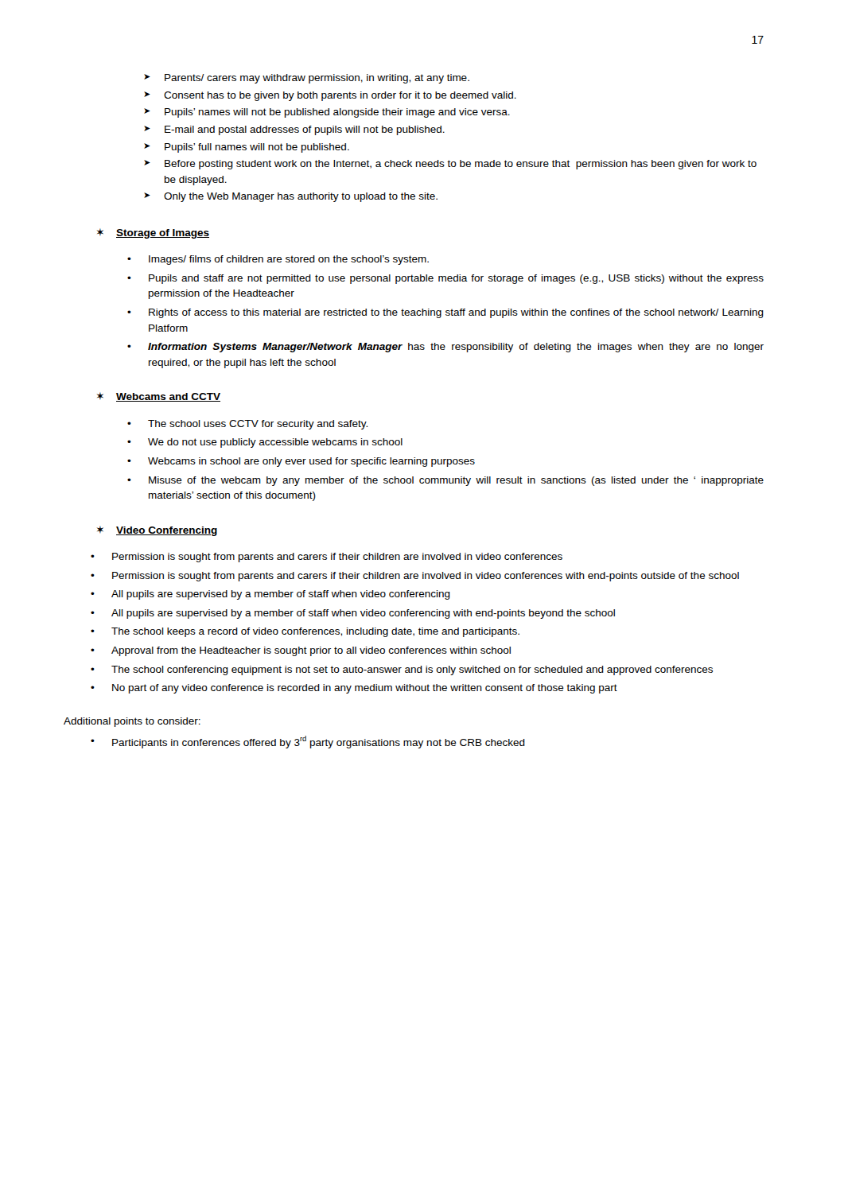17
Parents/ carers may withdraw permission, in writing, at any time.
Consent has to be given by both parents in order for it to be deemed valid.
Pupils’ names will not be published alongside their image and vice versa.
E-mail and postal addresses of pupils will not be published.
Pupils’ full names will not be published.
Before posting student work on the Internet, a check needs to be made to ensure that permission has been given for work to be displayed.
Only the Web Manager has authority to upload to the site.
Storage of Images
Images/ films of children are stored on the school’s system.
Pupils and staff are not permitted to use personal portable media for storage of images (e.g., USB sticks) without the express permission of the Headteacher
Rights of access to this material are restricted to the teaching staff and pupils within the confines of the school network/ Learning Platform
Information Systems Manager/Network Manager has the responsibility of deleting the images when they are no longer required, or the pupil has left the school
Webcams and CCTV
The school uses CCTV for security and safety.
We do not use publicly accessible webcams in school
Webcams in school are only ever used for specific learning purposes
Misuse of the webcam by any member of the school community will result in sanctions (as listed under the ‘ inappropriate materials’ section of this document)
Video Conferencing
Permission is sought from parents and carers if their children are involved in video conferences
Permission is sought from parents and carers if their children are involved in video conferences with end-points outside of the school
All pupils are supervised by a member of staff when video conferencing
All pupils are supervised by a member of staff when video conferencing with end-points beyond the school
The school keeps a record of video conferences, including date, time and participants.
Approval from the Headteacher is sought prior to all video conferences within school
The school conferencing equipment is not set to auto-answer and is only switched on for scheduled and approved conferences
No part of any video conference is recorded in any medium without the written consent of those taking part
Additional points to consider:
Participants in conferences offered by 3rd party organisations may not be CRB checked